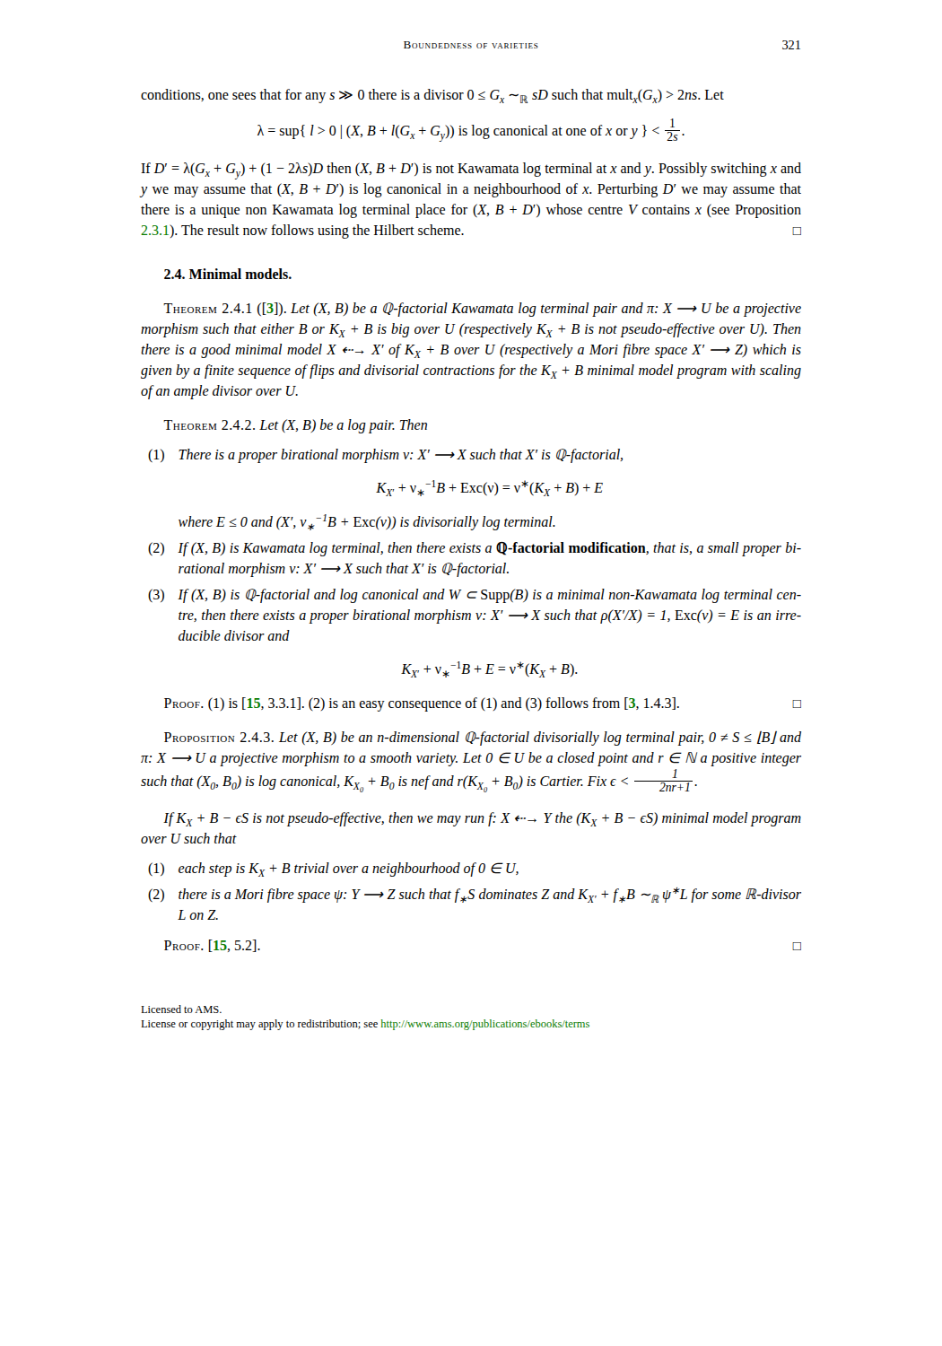Boundedness of varieties 321
conditions, one sees that for any s ≫ 0 there is a divisor 0 ≤ Gx ∼ℝ sD such that multx(Gx) > 2ns. Let
λ = sup{ l > 0 | (X, B + l(Gx + Gy)) is log canonical at one of x or y } < 12s.
If D′ = λ(Gx + Gy) + (1 − 2λs)D then (X, B + D′) is not Kawamata log terminal at x and y. Possibly switching x and y we may assume that (X, B + D′) is log canonical in a neighbourhood of x. Perturbing D′ we may assume that there is a unique non Kawamata log terminal place for (X, B + D′) whose centre V contains x (see Proposition 2.3.1). The result now follows using the Hilbert scheme.
2.4. Minimal models.
Theorem 2.4.1 ([3]). Let (X, B) be a ℚ-factorial Kawamata log terminal pair and π: X ⟶ U be a projective morphism such that either B or KX + B is big over U (respectively KX + B is not pseudo-effective over U). Then there is a good minimal model X ⇠→ X′ of KX + B over U (respectively a Mori fibre space X′ ⟶ Z) which is given by a finite sequence of flips and divisorial contractions for the KX + B minimal model program with scaling of an ample divisor over U.
Theorem 2.4.2. Let (X, B) be a log pair. Then
There is a proper birational morphism ν: X′ ⟶ X such that X′ is ℚ-factorial,
KX′ + ν∗−1B + Exc(ν) = ν∗(KX + B) + E
where E ≤ 0 and (X′, ν∗−1B + Exc(ν)) is divisorially log terminal.
If (X, B) is Kawamata log terminal, then there exists a ℚ-factorial modification, that is, a small proper birational morphism ν: X′ ⟶ X such that X′ is ℚ-factorial.
If (X, B) is ℚ-factorial and log canonical and W ⊂ Supp(B) is a minimal non-Kawamata log terminal centre, then there exists a proper birational morphism ν: X′ ⟶ X such that ρ(X′/X) = 1, Exc(ν) = E is an irreducible divisor and
KX′ + ν∗−1B + E = ν∗(KX + B).
Proof. (1) is [15, 3.3.1]. (2) is an easy consequence of (1) and (3) follows from [3, 1.4.3].
Proposition 2.4.3. Let (X, B) be an n-dimensional ℚ-factorial divisorially log terminal pair, 0 ≠ S ≤ ⌊B⌋ and π: X ⟶ U a projective morphism to a smooth variety. Let 0 ∈ U be a closed point and r ∈ ℕ a positive integer such that (X0, B0) is log canonical, KX0 + B0 is nef and r(KX0 + B0) is Cartier. Fix ϵ < 12nr+1.
If KX + B − ϵS is not pseudo-effective, then we may run f: X ⇠→ Y the (KX + B − ϵS) minimal model program over U such that
each step is KX + B trivial over a neighbourhood of 0 ∈ U,
there is a Mori fibre space ψ: Y ⟶ Z such that f∗S dominates Z and KX′ + f∗B ∼ℝ ψ∗L for some ℝ-divisor L on Z.
Proof. [15, 5.2].
Licensed to AMS.
License or copyright may apply to redistribution; see http://www.ams.org/publications/ebooks/terms